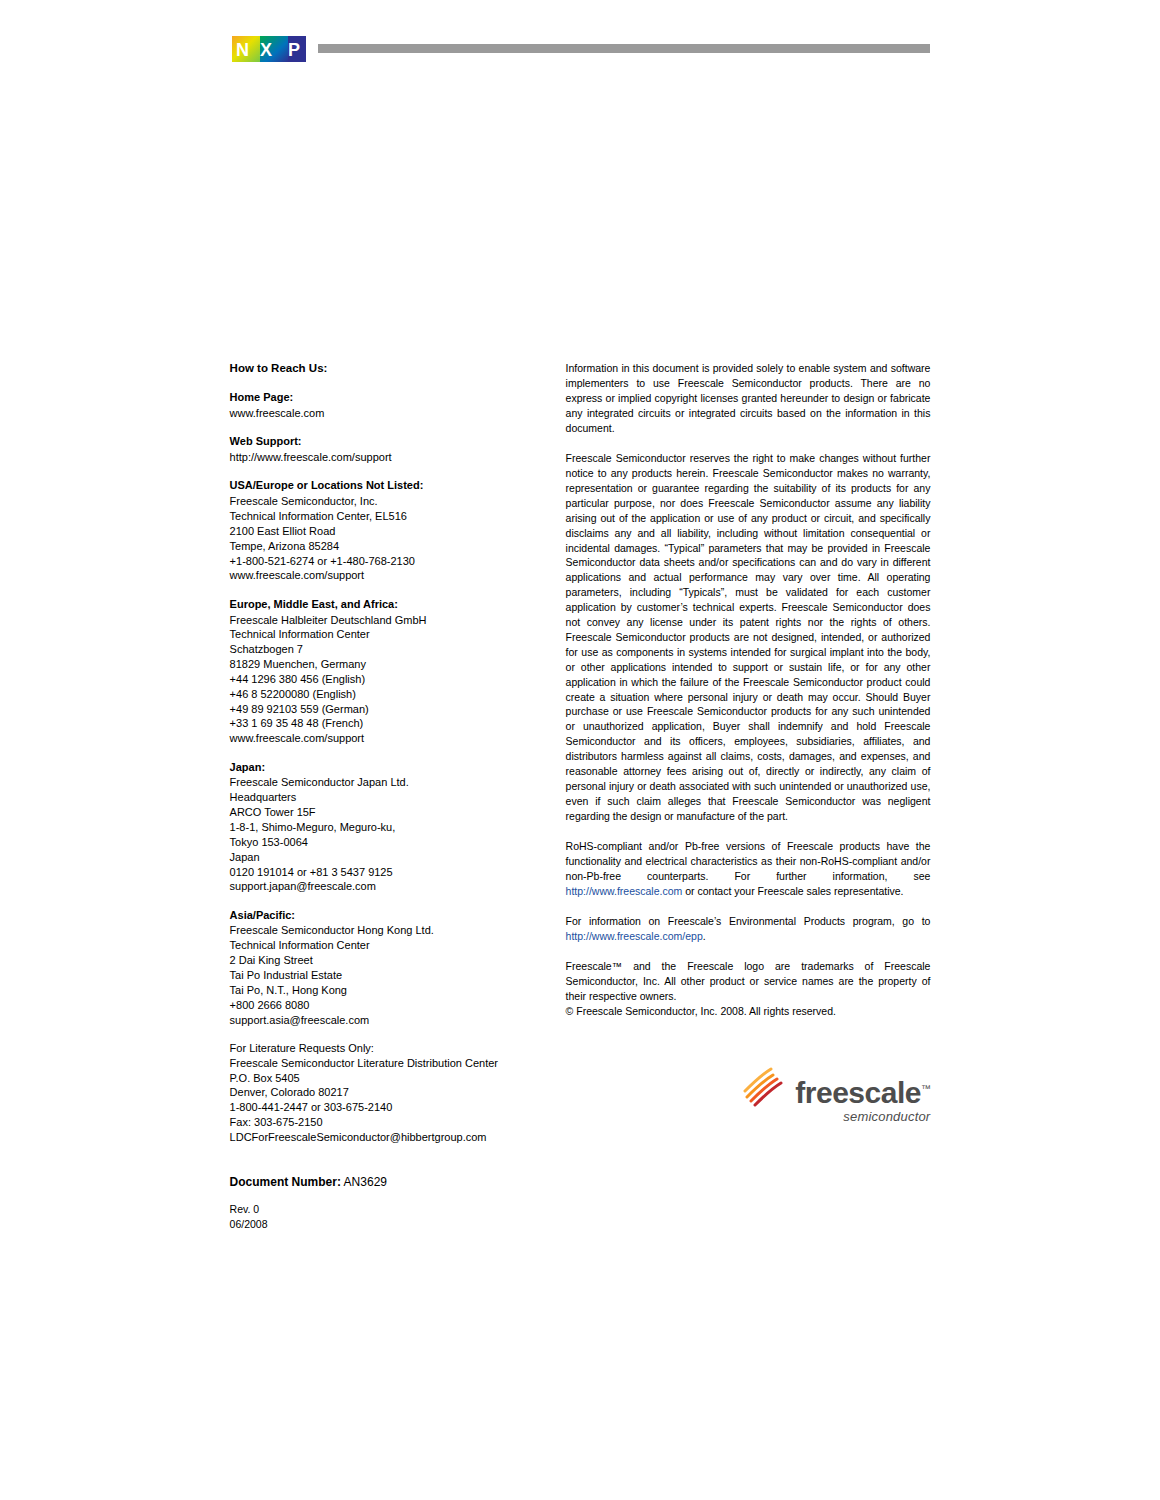N X P
How to Reach Us:
Home Page:
www.freescale.com
Web Support:
http://www.freescale.com/support
USA/Europe or Locations Not Listed:
Freescale Semiconductor, Inc.
Technical Information Center, EL516
2100 East Elliot Road
Tempe, Arizona 85284
+1-800-521-6274 or +1-480-768-2130
www.freescale.com/support
Europe, Middle East, and Africa:
Freescale Halbleiter Deutschland GmbH
Technical Information Center
Schatzbogen 7
81829 Muenchen, Germany
+44 1296 380 456 (English)
+46 8 52200080 (English)
+49 89 92103 559 (German)
+33 1 69 35 48 48 (French)
www.freescale.com/support
Japan:
Freescale Semiconductor Japan Ltd.
Headquarters
ARCO Tower 15F
1-8-1, Shimo-Meguro, Meguro-ku,
Tokyo 153-0064
Japan
0120 191014 or +81 3 5437 9125
support.japan@freescale.com
Asia/Pacific:
Freescale Semiconductor Hong Kong Ltd.
Technical Information Center
2 Dai King Street
Tai Po Industrial Estate
Tai Po, N.T., Hong Kong
+800 2666 8080
support.asia@freescale.com
For Literature Requests Only:
Freescale Semiconductor Literature Distribution Center
P.O. Box 5405
Denver, Colorado 80217
1-800-441-2447 or 303-675-2140
Fax: 303-675-2150
LDCForFreescaleSemiconductor@hibbertgroup.com
Document Number: AN3629
Rev. 0
06/2008
Information in this document is provided solely to enable system and software implementers to use Freescale Semiconductor products. There are no express or implied copyright licenses granted hereunder to design or fabricate any integrated circuits or integrated circuits based on the information in this document.
Freescale Semiconductor reserves the right to make changes without further notice to any products herein. Freescale Semiconductor makes no warranty, representation or guarantee regarding the suitability of its products for any particular purpose, nor does Freescale Semiconductor assume any liability arising out of the application or use of any product or circuit, and specifically disclaims any and all liability, including without limitation consequential or incidental damages. “Typical” parameters that may be provided in Freescale Semiconductor data sheets and/or specifications can and do vary in different applications and actual performance may vary over time. All operating parameters, including “Typicals”, must be validated for each customer application by customer’s technical experts. Freescale Semiconductor does not convey any license under its patent rights nor the rights of others. Freescale Semiconductor products are not designed, intended, or authorized for use as components in systems intended for surgical implant into the body, or other applications intended to support or sustain life, or for any other application in which the failure of the Freescale Semiconductor product could create a situation where personal injury or death may occur. Should Buyer purchase or use Freescale Semiconductor products for any such unintended or unauthorized application, Buyer shall indemnify and hold Freescale Semiconductor and its officers, employees, subsidiaries, affiliates, and distributors harmless against all claims, costs, damages, and expenses, and reasonable attorney fees arising out of, directly or indirectly, any claim of personal injury or death associated with such unintended or unauthorized use, even if such claim alleges that Freescale Semiconductor was negligent regarding the design or manufacture of the part.
RoHS-compliant and/or Pb-free versions of Freescale products have the functionality and electrical characteristics as their non-RoHS-compliant and/or non-Pb-free counterparts. For further information, see http://www.freescale.com or contact your Freescale sales representative.
For information on Freescale’s Environmental Products program, go to http://www.freescale.com/epp.
Freescale™ and the Freescale logo are trademarks of Freescale Semiconductor, Inc. All other product or service names are the property of their respective owners.
© Freescale Semiconductor, Inc. 2008. All rights reserved.
freescale™
semiconductor